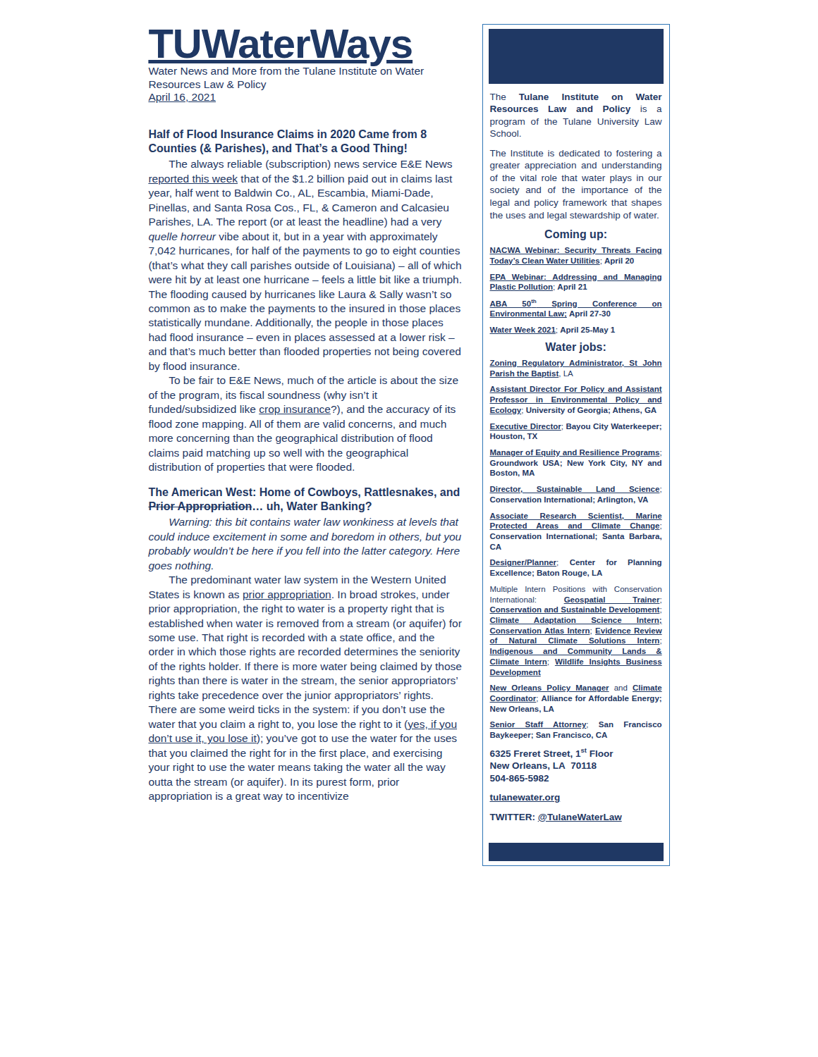TUWaterWays
Water News and More from the Tulane Institute on Water Resources Law & Policy
April 16, 2021
Half of Flood Insurance Claims in 2020 Came from 8 Counties (& Parishes), and That’s a Good Thing!
The always reliable (subscription) news service E&E News reported this week that of the $1.2 billion paid out in claims last year, half went to Baldwin Co., AL, Escambia, Miami-Dade, Pinellas, and Santa Rosa Cos., FL, & Cameron and Calcasieu Parishes, LA. The report (or at least the headline) had a very quelle horreur vibe about it, but in a year with approximately 7,042 hurricanes, for half of the payments to go to eight counties (that’s what they call parishes outside of Louisiana) – all of which were hit by at least one hurricane – feels a little bit like a triumph. The flooding caused by hurricanes like Laura & Sally wasn’t so common as to make the payments to the insured in those places statistically mundane. Additionally, the people in those places had flood insurance – even in places assessed at a lower risk – and that’s much better than flooded properties not being covered by flood insurance.
To be fair to E&E News, much of the article is about the size of the program, its fiscal soundness (why isn’t it funded/subsidized like crop insurance?), and the accuracy of its flood zone mapping. All of them are valid concerns, and much more concerning than the geographical distribution of flood claims paid matching up so well with the geographical distribution of properties that were flooded.
The American West: Home of Cowboys, Rattlesnakes, and Prior Appropriation… uh, Water Banking?
Warning: this bit contains water law wonkiness at levels that could induce excitement in some and boredom in others, but you probably wouldn’t be here if you fell into the latter category. Here goes nothing.
The predominant water law system in the Western United States is known as prior appropriation. In broad strokes, under prior appropriation, the right to water is a property right that is established when water is removed from a stream (or aquifer) for some use. That right is recorded with a state office, and the order in which those rights are recorded determines the seniority of the rights holder. If there is more water being claimed by those rights than there is water in the stream, the senior appropriators’ rights take precedence over the junior appropriators’ rights. There are some weird ticks in the system: if you don’t use the water that you claim a right to, you lose the right to it (yes, if you don’t use it, you lose it); you’ve got to use the water for the uses that you claimed the right for in the first place, and exercising your right to use the water means taking the water all the way outta the stream (or aquifer). In its purest form, prior appropriation is a great way to incentivize
The Tulane Institute on Water Resources Law and Policy is a program of the Tulane University Law School.
The Institute is dedicated to fostering a greater appreciation and understanding of the vital role that water plays in our society and of the importance of the legal and policy framework that shapes the uses and legal stewardship of water.
Coming up:
NACWA Webinar: Security Threats Facing Today’s Clean Water Utilities; April 20
EPA Webinar: Addressing and Managing Plastic Pollution; April 21
ABA 50th Spring Conference on Environmental Law; April 27-30
Water Week 2021; April 25-May 1
Water jobs:
Zoning Regulatory Administrator, St John Parish the Baptist, LA
Assistant Director For Policy and Assistant Professor in Environmental Policy and Ecology; University of Georgia; Athens, GA
Executive Director; Bayou City Waterkeeper; Houston, TX
Manager of Equity and Resilience Programs; Groundwork USA; New York City, NY and Boston, MA
Director, Sustainable Land Science; Conservation International; Arlington, VA
Associate Research Scientist, Marine Protected Areas and Climate Change; Conservation International; Santa Barbara, CA
Designer/Planner; Center for Planning Excellence; Baton Rouge, LA
Multiple Intern Positions with Conservation International: Geospatial Trainer; Conservation and Sustainable Development; Climate Adaptation Science Intern; Conservation Atlas Intern; Evidence Review of Natural Climate Solutions Intern; Indigenous and Community Lands & Climate Intern; Wildlife Insights Business Development
New Orleans Policy Manager and Climate Coordinator; Alliance for Affordable Energy; New Orleans, LA
Senior Staff Attorney; San Francisco Baykeeper; San Francisco, CA
6325 Freret Street, 1st Floor
New Orleans, LA 70118
504-865-5982
tulanewater.org
TWITTER: @TulaneWaterLaw